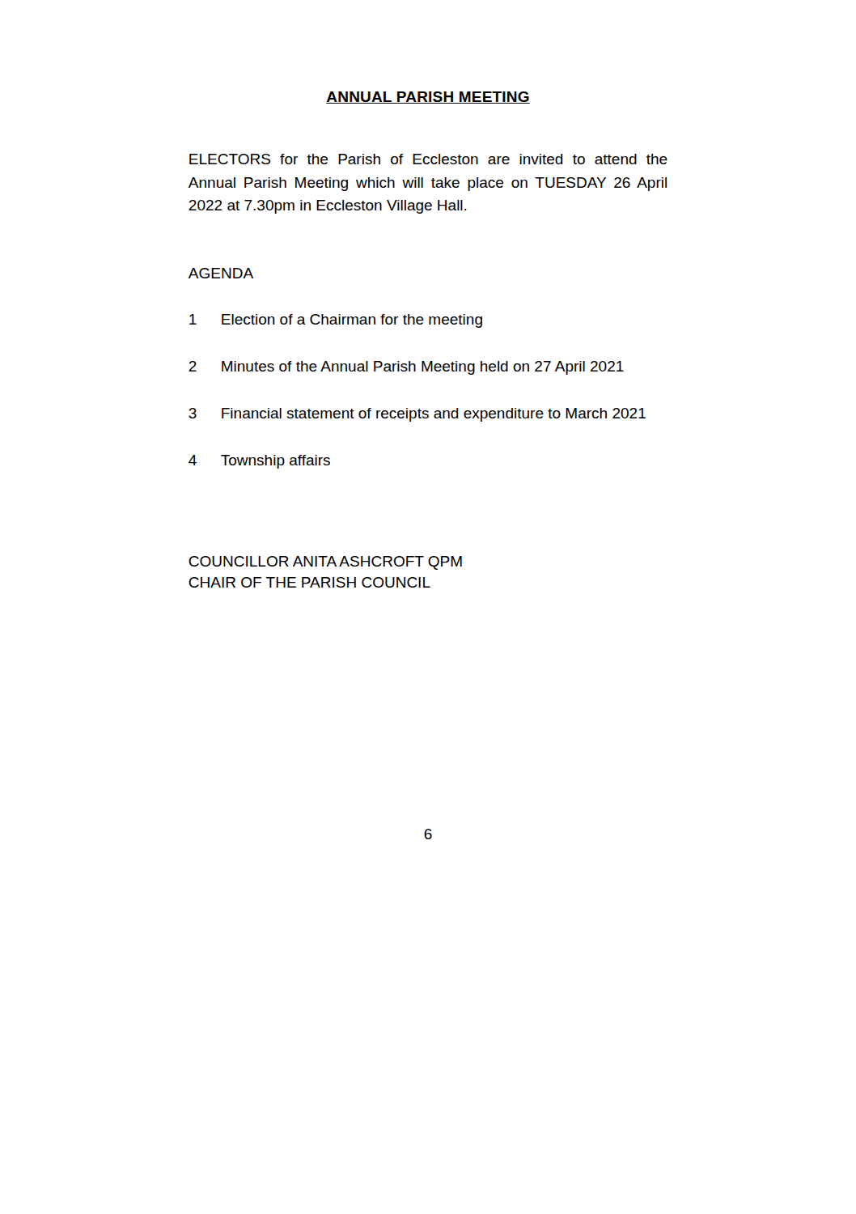ANNUAL PARISH MEETING
ELECTORS for the Parish of Eccleston are invited to attend the Annual Parish Meeting which will take place on TUESDAY 26 April 2022 at 7.30pm in Eccleston Village Hall.
AGENDA
1 Election of a Chairman for the meeting
2 Minutes of the Annual Parish Meeting held on 27 April 2021
3 Financial statement of receipts and expenditure to March 2021
4 Township affairs
COUNCILLOR ANITA ASHCROFT QPM
CHAIR OF THE PARISH COUNCIL
6